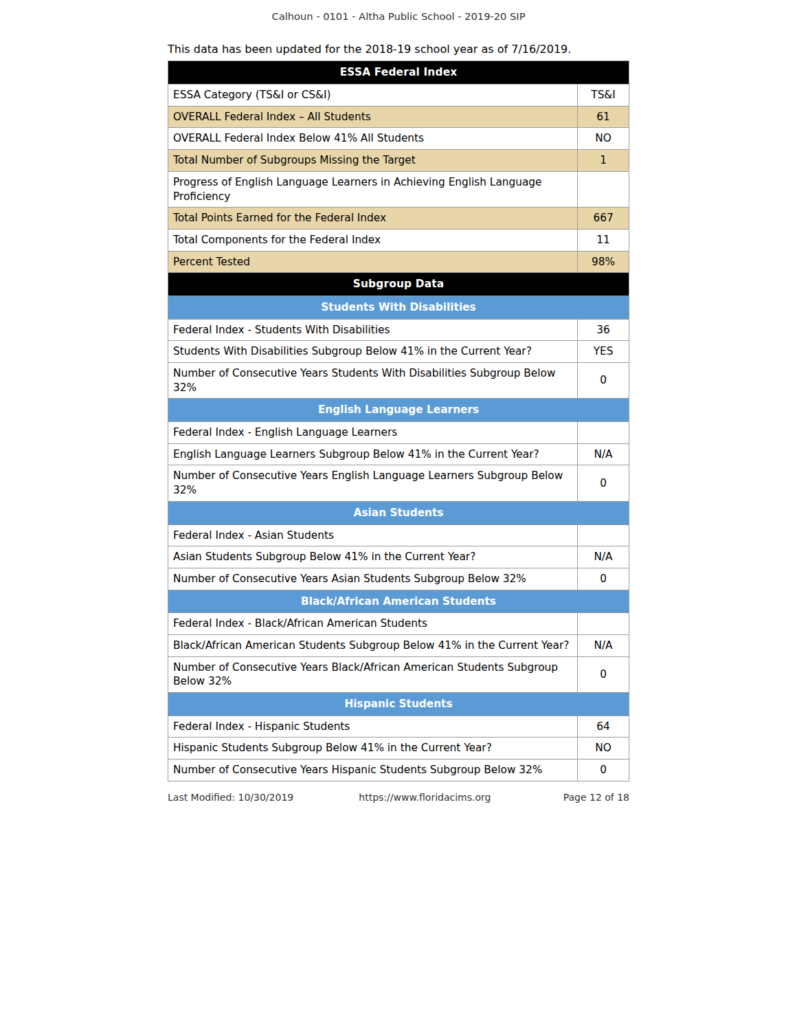Calhoun - 0101 - Altha Public School - 2019-20 SIP
This data has been updated for the 2018-19 school year as of 7/16/2019.
| ESSA Federal Index |
| --- |
| ESSA Category (TS&I or CS&I) | TS&I |
| OVERALL Federal Index – All Students | 61 |
| OVERALL Federal Index Below 41% All Students | NO |
| Total Number of Subgroups Missing the Target | 1 |
| Progress of English Language Learners in Achieving English Language Proficiency | |
| Total Points Earned for the Federal Index | 667 |
| Total Components for the Federal Index | 11 |
| Percent Tested | 98% |
| Subgroup Data |
| Students With Disabilities |
| Federal Index - Students With Disabilities | 36 |
| Students With Disabilities Subgroup Below 41% in the Current Year? | YES |
| Number of Consecutive Years Students With Disabilities Subgroup Below 32% | 0 |
| English Language Learners |
| Federal Index - English Language Learners | |
| English Language Learners Subgroup Below 41% in the Current Year? | N/A |
| Number of Consecutive Years English Language Learners Subgroup Below 32% | 0 |
| Asian Students |
| Federal Index - Asian Students | |
| Asian Students Subgroup Below 41% in the Current Year? | N/A |
| Number of Consecutive Years Asian Students Subgroup Below 32% | 0 |
| Black/African American Students |
| Federal Index - Black/African American Students | |
| Black/African American Students Subgroup Below 41% in the Current Year? | N/A |
| Number of Consecutive Years Black/African American Students Subgroup Below 32% | 0 |
| Hispanic Students |
| Federal Index - Hispanic Students | 64 |
| Hispanic Students Subgroup Below 41% in the Current Year? | NO |
| Number of Consecutive Years Hispanic Students Subgroup Below 32% | 0 |
Last Modified: 10/30/2019
https://www.floridacims.org
Page 12 of 18